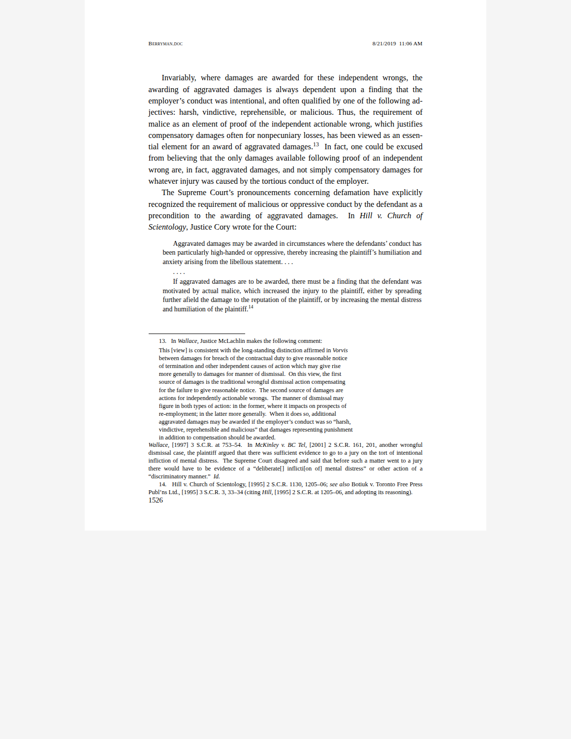Berryman.doc 8/21/2019 11:06 AM
Invariably, where damages are awarded for these independent wrongs, the awarding of aggravated damages is always dependent upon a finding that the employer’s conduct was intentional, and often qualified by one of the following adjectives: harsh, vindictive, reprehensible, or malicious. Thus, the requirement of malice as an element of proof of the independent actionable wrong, which justifies compensatory damages often for nonpecuniary losses, has been viewed as an essential element for an award of aggravated damages.13 In fact, one could be excused from believing that the only damages available following proof of an independent wrong are, in fact, aggravated damages, and not simply compensatory damages for whatever injury was caused by the tortious conduct of the employer.
The Supreme Court’s pronouncements concerning defamation have explicitly recognized the requirement of malicious or oppressive conduct by the defendant as a precondition to the awarding of aggravated damages. In Hill v. Church of Scientology, Justice Cory wrote for the Court:
Aggravated damages may be awarded in circumstances where the defendants’ conduct has been particularly high-handed or oppressive, thereby increasing the plaintiff’s humiliation and anxiety arising from the libellous statement. . . .
. . . .
If aggravated damages are to be awarded, there must be a finding that the defendant was motivated by actual malice, which increased the injury to the plaintiff, either by spreading further afield the damage to the reputation of the plaintiff, or by increasing the mental distress and humiliation of the plaintiff.14
13. In Wallace, Justice McLachlin makes the following comment:
This [view] is consistent with the long-standing distinction affirmed in Vorvis
between damages for breach of the contractual duty to give reasonable notice
of termination and other independent causes of action which may give rise
more generally to damages for manner of dismissal. On this view, the first
source of damages is the traditional wrongful dismissal action compensating
for the failure to give reasonable notice. The second source of damages are
actions for independently actionable wrongs. The manner of dismissal may
figure in both types of action: in the former, where it impacts on prospects of
re-employment; in the latter more generally. When it does so, additional
aggravated damages may be awarded if the employer’s conduct was so “harsh,
vindictive, reprehensible and malicious” that damages representing punishment
in addition to compensation should be awarded.
Wallace, [1997] 3 S.C.R. at 753–54. In McKinley v. BC Tel, [2001] 2 S.C.R. 161, 201, another wrongful dismissal case, the plaintiff argued that there was sufficient evidence to go to a jury on the tort of intentional infliction of mental distress. The Supreme Court disagreed and said that before such a matter went to a jury there would have to be evidence of a “deliberate[] inflicti[on of] mental distress” or other action of a “discriminatory manner.” Id.
14. Hill v. Church of Scientology, [1995] 2 S.C.R. 1130, 1205–06; see also Botiuk v. Toronto Free Press Publ’ns Ltd., [1995] 3 S.C.R. 3, 33–34 (citing Hill, [1995] 2 S.C.R. at 1205–06, and adopting its reasoning).
1526